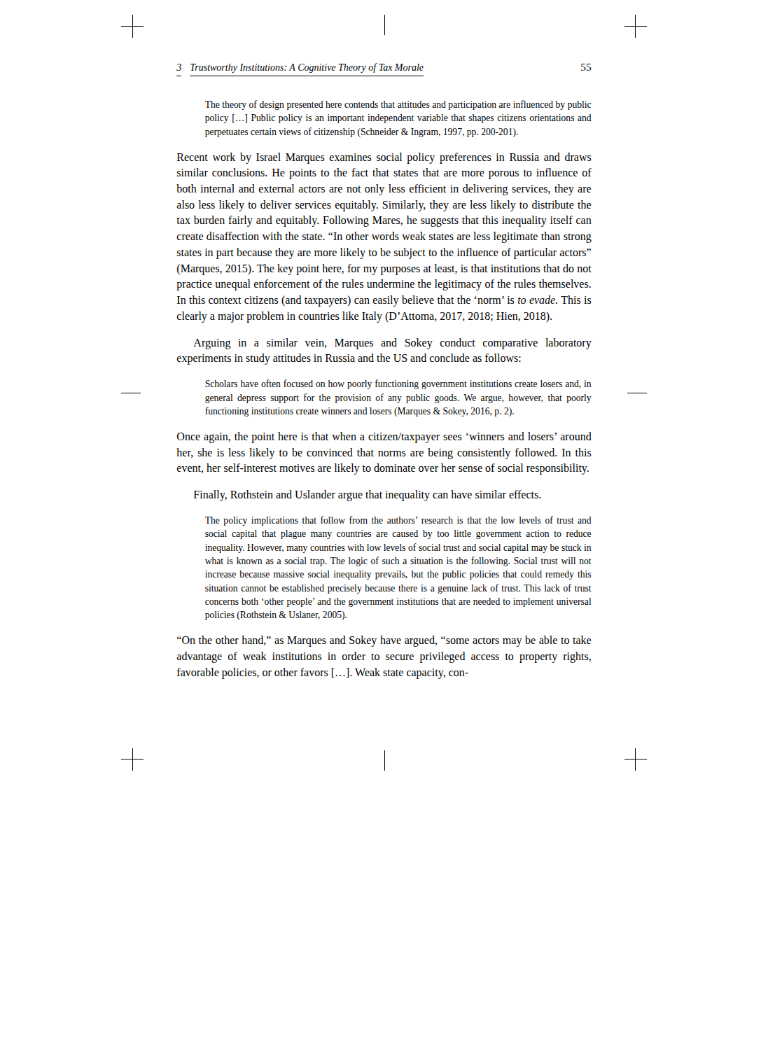3 Trustworthy Institutions: A Cognitive Theory of Tax Morale 55
The theory of design presented here contends that attitudes and participation are influenced by public policy […] Public policy is an important independent variable that shapes citizens orientations and perpetuates certain views of citizenship (Schneider & Ingram, 1997, pp. 200-201).
Recent work by Israel Marques examines social policy preferences in Russia and draws similar conclusions. He points to the fact that states that are more porous to influence of both internal and external actors are not only less efficient in delivering services, they are also less likely to deliver services equitably. Similarly, they are less likely to distribute the tax burden fairly and equitably. Following Mares, he suggests that this inequality itself can create disaffection with the state. “In other words weak states are less legitimate than strong states in part because they are more likely to be subject to the influence of particular actors” (Marques, 2015). The key point here, for my purposes at least, is that institutions that do not practice unequal enforcement of the rules undermine the legitimacy of the rules themselves. In this context citizens (and taxpayers) can easily believe that the ‘norm’ is to evade. This is clearly a major problem in countries like Italy (D’Attoma, 2017, 2018; Hien, 2018).
Arguing in a similar vein, Marques and Sokey conduct comparative laboratory experiments in study attitudes in Russia and the US and conclude as follows:
Scholars have often focused on how poorly functioning government institutions create losers and, in general depress support for the provision of any public goods. We argue, however, that poorly functioning institutions create winners and losers (Marques & Sokey, 2016, p. 2).
Once again, the point here is that when a citizen/taxpayer sees ‘winners and losers’ around her, she is less likely to be convinced that norms are being consistently followed. In this event, her self-interest motives are likely to dominate over her sense of social responsibility.
Finally, Rothstein and Uslander argue that inequality can have similar effects.
The policy implications that follow from the authors’ research is that the low levels of trust and social capital that plague many countries are caused by too little government action to reduce inequality. However, many countries with low levels of social trust and social capital may be stuck in what is known as a social trap. The logic of such a situation is the following. Social trust will not increase because massive social inequality prevails, but the public policies that could remedy this situation cannot be established precisely because there is a genuine lack of trust. This lack of trust concerns both ‘other people’ and the government institutions that are needed to implement universal policies (Rothstein & Uslaner, 2005).
“On the other hand,” as Marques and Sokey have argued, “some actors may be able to take advantage of weak institutions in order to secure privileged access to property rights, favorable policies, or other favors […]. Weak state capacity, con-